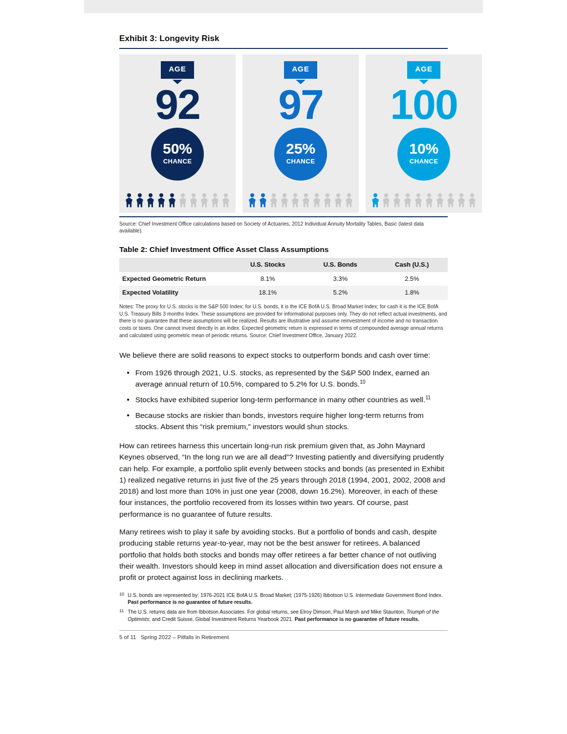Exhibit 3: Longevity Risk
AGE
92
50% CHANCE
AGE
97
25% CHANCE
AGE
100
10% CHANCE
Source: Chief Investment Office calculations based on Society of Actuaries, 2012 Individual Annuity Mortality Tables, Basic (latest data available).
Table 2: Chief Investment Office Asset Class Assumptions
| | U.S. Stocks | U.S. Bonds | Cash (U.S.) |
| --- | --- | --- | --- |
| Expected Geometric Return | 8.1% | 3.3% | 2.5% |
| Expected Volatility | 18.1% | 5.2% | 1.8% |
Notes: The proxy for U.S. stocks is the S&P 500 Index; for U.S. bonds, it is the ICE BofA U.S. Broad Market Index; for cash it is the ICE BofA U.S. Treasury Bills 3 months Index. These assumptions are provided for informational purposes only. They do not reflect actual investments, and there is no guarantee that these assumptions will be realized. Results are illustrative and assume reinvestment of income and no transaction costs or taxes. One cannot invest directly in an index. Expected geometric return is expressed in terms of compounded average annual returns and calculated using geometric mean of periodic returns. Source: Chief Investment Office, January 2022.
We believe there are solid reasons to expect stocks to outperform bonds and cash over time:
From 1926 through 2021, U.S. stocks, as represented by the S&P 500 Index, earned an average annual return of 10.5%, compared to 5.2% for U.S. bonds.10
Stocks have exhibited superior long-term performance in many other countries as well.11
Because stocks are riskier than bonds, investors require higher long-term returns from stocks. Absent this “risk premium,” investors would shun stocks.
How can retirees harness this uncertain long-run risk premium given that, as John Maynard Keynes observed, “In the long run we are all dead”? Investing patiently and diversifying prudently can help. For example, a portfolio split evenly between stocks and bonds (as presented in Exhibit 1) realized negative returns in just five of the 25 years through 2018 (1994, 2001, 2002, 2008 and 2018) and lost more than 10% in just one year (2008, down 16.2%). Moreover, in each of these four instances, the portfolio recovered from its losses within two years. Of course, past performance is no guarantee of future results.
Many retirees wish to play it safe by avoiding stocks. But a portfolio of bonds and cash, despite producing stable returns year-to-year, may not be the best answer for retirees. A balanced portfolio that holds both stocks and bonds may offer retirees a far better chance of not outliving their wealth. Investors should keep in mind asset allocation and diversification does not ensure a profit or protect against loss in declining markets.
10 U.S. bonds are represented by: 1976-2021 ICE BofA U.S. Broad Market; (1975-1926) Ibbotson U.S. Intermediate Government Bond Index. Past performance is no guarantee of future results.
11 The U.S. returns data are from Ibbotson Associates. For global returns, see Elroy Dimson, Paul Marsh and Mike Staunton, Triumph of the Optimists; and Credit Suisse, Global Investment Returns Yearbook 2021. Past performance is no guarantee of future results.
5 of 11 Spring 2022 – Pitfalls in Retirement